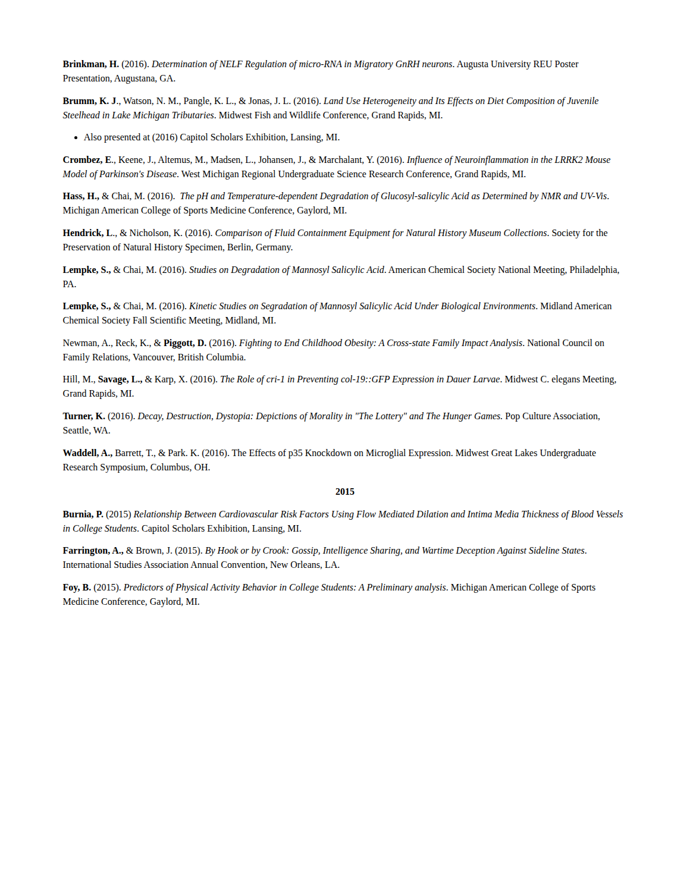Brinkman, H. (2016). Determination of NELF Regulation of micro-RNA in Migratory GnRH neurons. Augusta University REU Poster Presentation, Augustana, GA.
Brumm, K. J., Watson, N. M., Pangle, K. L., & Jonas, J. L. (2016). Land Use Heterogeneity and Its Effects on Diet Composition of Juvenile Steelhead in Lake Michigan Tributaries. Midwest Fish and Wildlife Conference, Grand Rapids, MI.
Also presented at (2016) Capitol Scholars Exhibition, Lansing, MI.
Crombez, E., Keene, J., Altemus, M., Madsen, L., Johansen, J., & Marchalant, Y. (2016). Influence of Neuroinflammation in the LRRK2 Mouse Model of Parkinson's Disease. West Michigan Regional Undergraduate Science Research Conference, Grand Rapids, MI.
Hass, H., & Chai, M. (2016). The pH and Temperature-dependent Degradation of Glucosyl-salicylic Acid as Determined by NMR and UV-Vis. Michigan American College of Sports Medicine Conference, Gaylord, MI.
Hendrick, L., & Nicholson, K. (2016). Comparison of Fluid Containment Equipment for Natural History Museum Collections. Society for the Preservation of Natural History Specimen, Berlin, Germany.
Lempke, S., & Chai, M. (2016). Studies on Degradation of Mannosyl Salicylic Acid. American Chemical Society National Meeting, Philadelphia, PA.
Lempke, S., & Chai, M. (2016). Kinetic Studies on Segradation of Mannosyl Salicylic Acid Under Biological Environments. Midland American Chemical Society Fall Scientific Meeting, Midland, MI.
Newman, A., Reck, K., & Piggott, D. (2016). Fighting to End Childhood Obesity: A Cross-state Family Impact Analysis. National Council on Family Relations, Vancouver, British Columbia.
Hill, M., Savage, L., & Karp, X. (2016). The Role of cri-1 in Preventing col-19::GFP Expression in Dauer Larvae. Midwest C. elegans Meeting, Grand Rapids, MI.
Turner, K. (2016). Decay, Destruction, Dystopia: Depictions of Morality in "The Lottery" and The Hunger Games. Pop Culture Association, Seattle, WA.
Waddell, A., Barrett, T., & Park. K. (2016). The Effects of p35 Knockdown on Microglial Expression. Midwest Great Lakes Undergraduate Research Symposium, Columbus, OH.
2015
Burnia, P. (2015) Relationship Between Cardiovascular Risk Factors Using Flow Mediated Dilation and Intima Media Thickness of Blood Vessels in College Students. Capitol Scholars Exhibition, Lansing, MI.
Farrington, A., & Brown, J. (2015). By Hook or by Crook: Gossip, Intelligence Sharing, and Wartime Deception Against Sideline States. International Studies Association Annual Convention, New Orleans, LA.
Foy, B. (2015). Predictors of Physical Activity Behavior in College Students: A Preliminary analysis. Michigan American College of Sports Medicine Conference, Gaylord, MI.